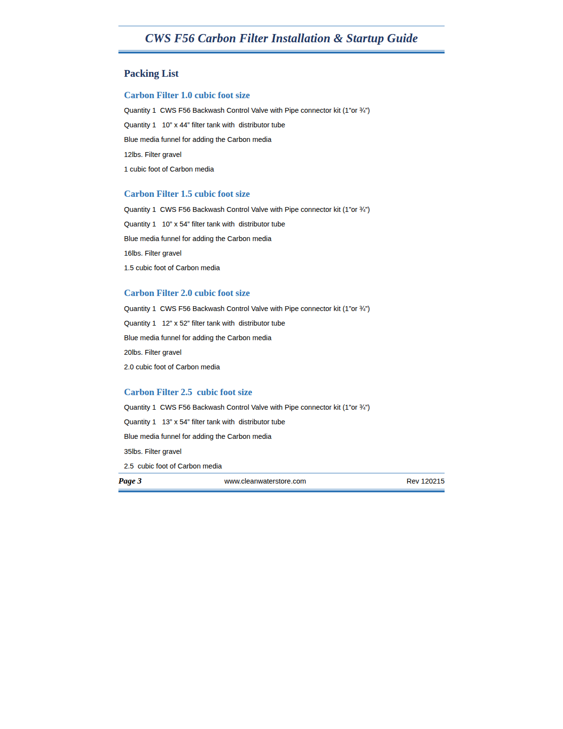CWS F56 Carbon Filter Installation & Startup Guide
Packing List
Carbon Filter 1.0 cubic foot size
Quantity 1 CWS F56 Backwash Control Valve with Pipe connector kit (1”or ¾”)
Quantity 1 10” x 44” filter tank with distributor tube
Blue media funnel for adding the Carbon media
12lbs. Filter gravel
1 cubic foot of Carbon media
Carbon Filter 1.5 cubic foot size
Quantity 1 CWS F56 Backwash Control Valve with Pipe connector kit (1”or ¾”)
Quantity 1 10” x 54” filter tank with distributor tube
Blue media funnel for adding the Carbon media
16lbs. Filter gravel
1.5 cubic foot of Carbon media
Carbon Filter 2.0 cubic foot size
Quantity 1 CWS F56 Backwash Control Valve with Pipe connector kit (1”or ¾”)
Quantity 1 12” x 52” filter tank with distributor tube
Blue media funnel for adding the Carbon media
20lbs. Filter gravel
2.0 cubic foot of Carbon media
Carbon Filter 2.5 cubic foot size
Quantity 1 CWS F56 Backwash Control Valve with Pipe connector kit (1”or ¾”)
Quantity 1 13” x 54” filter tank with distributor tube
Blue media funnel for adding the Carbon media
35lbs. Filter gravel
2.5 cubic foot of Carbon media
Page 3
www.cleanwaterstore.com
Rev 120215